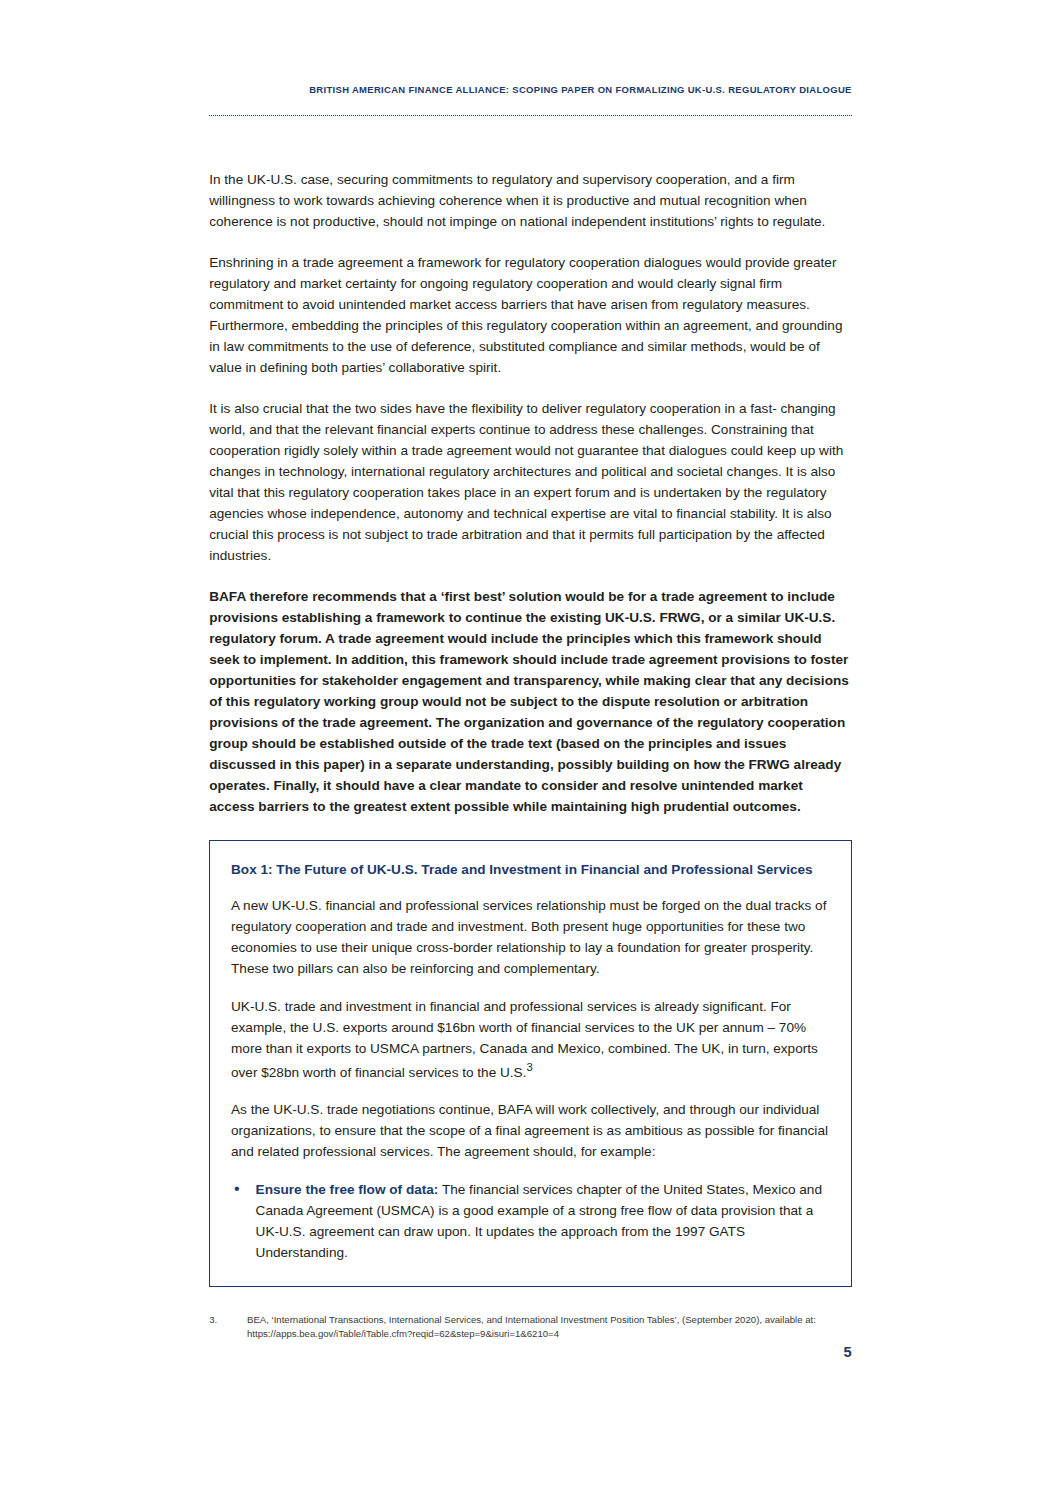British American Finance Alliance: Scoping Paper on Formalizing UK-U.S. Regulatory Dialogue
In the UK-U.S. case, securing commitments to regulatory and supervisory cooperation, and a firm willingness to work towards achieving coherence when it is productive and mutual recognition when coherence is not productive, should not impinge on national independent institutions’ rights to regulate.
Enshrining in a trade agreement a framework for regulatory cooperation dialogues would provide greater regulatory and market certainty for ongoing regulatory cooperation and would clearly signal firm commitment to avoid unintended market access barriers that have arisen from regulatory measures. Furthermore, embedding the principles of this regulatory cooperation within an agreement, and grounding in law commitments to the use of deference, substituted compliance and similar methods, would be of value in defining both parties’ collaborative spirit.
It is also crucial that the two sides have the flexibility to deliver regulatory cooperation in a fast- changing world, and that the relevant financial experts continue to address these challenges. Constraining that cooperation rigidly solely within a trade agreement would not guarantee that dialogues could keep up with changes in technology, international regulatory architectures and political and societal changes. It is also vital that this regulatory cooperation takes place in an expert forum and is undertaken by the regulatory agencies whose independence, autonomy and technical expertise are vital to financial stability. It is also crucial this process is not subject to trade arbitration and that it permits full participation by the affected industries.
BAFA therefore recommends that a ‘first best’ solution would be for a trade agreement to include provisions establishing a framework to continue the existing UK-U.S. FRWG, or a similar UK-U.S. regulatory forum. A trade agreement would include the principles which this framework should seek to implement. In addition, this framework should include trade agreement provisions to foster opportunities for stakeholder engagement and transparency, while making clear that any decisions of this regulatory working group would not be subject to the dispute resolution or arbitration provisions of the trade agreement. The organization and governance of the regulatory cooperation group should be established outside of the trade text (based on the principles and issues discussed in this paper) in a separate understanding, possibly building on how the FRWG already operates. Finally, it should have a clear mandate to consider and resolve unintended market access barriers to the greatest extent possible while maintaining high prudential outcomes.
Box 1: The Future of UK-U.S. Trade and Investment in Financial and Professional Services
A new UK-U.S. financial and professional services relationship must be forged on the dual tracks of regulatory cooperation and trade and investment. Both present huge opportunities for these two economies to use their unique cross-border relationship to lay a foundation for greater prosperity. These two pillars can also be reinforcing and complementary.
UK-U.S. trade and investment in financial and professional services is already significant. For example, the U.S. exports around $16bn worth of financial services to the UK per annum – 70% more than it exports to USMCA partners, Canada and Mexico, combined. The UK, in turn, exports over $28bn worth of financial services to the U.S.3
As the UK-U.S. trade negotiations continue, BAFA will work collectively, and through our individual organizations, to ensure that the scope of a final agreement is as ambitious as possible for financial and related professional services. The agreement should, for example:
Ensure the free flow of data: The financial services chapter of the United States, Mexico and Canada Agreement (USMCA) is a good example of a strong free flow of data provision that a UK-U.S. agreement can draw upon. It updates the approach from the 1997 GATS Understanding.
3. BEA, ‘International Transactions, International Services, and International Investment Position Tables’, (September 2020), available at: https://apps.bea.gov/iTable/iTable.cfm?reqid=62&step=9&isuri=1&6210=4
5